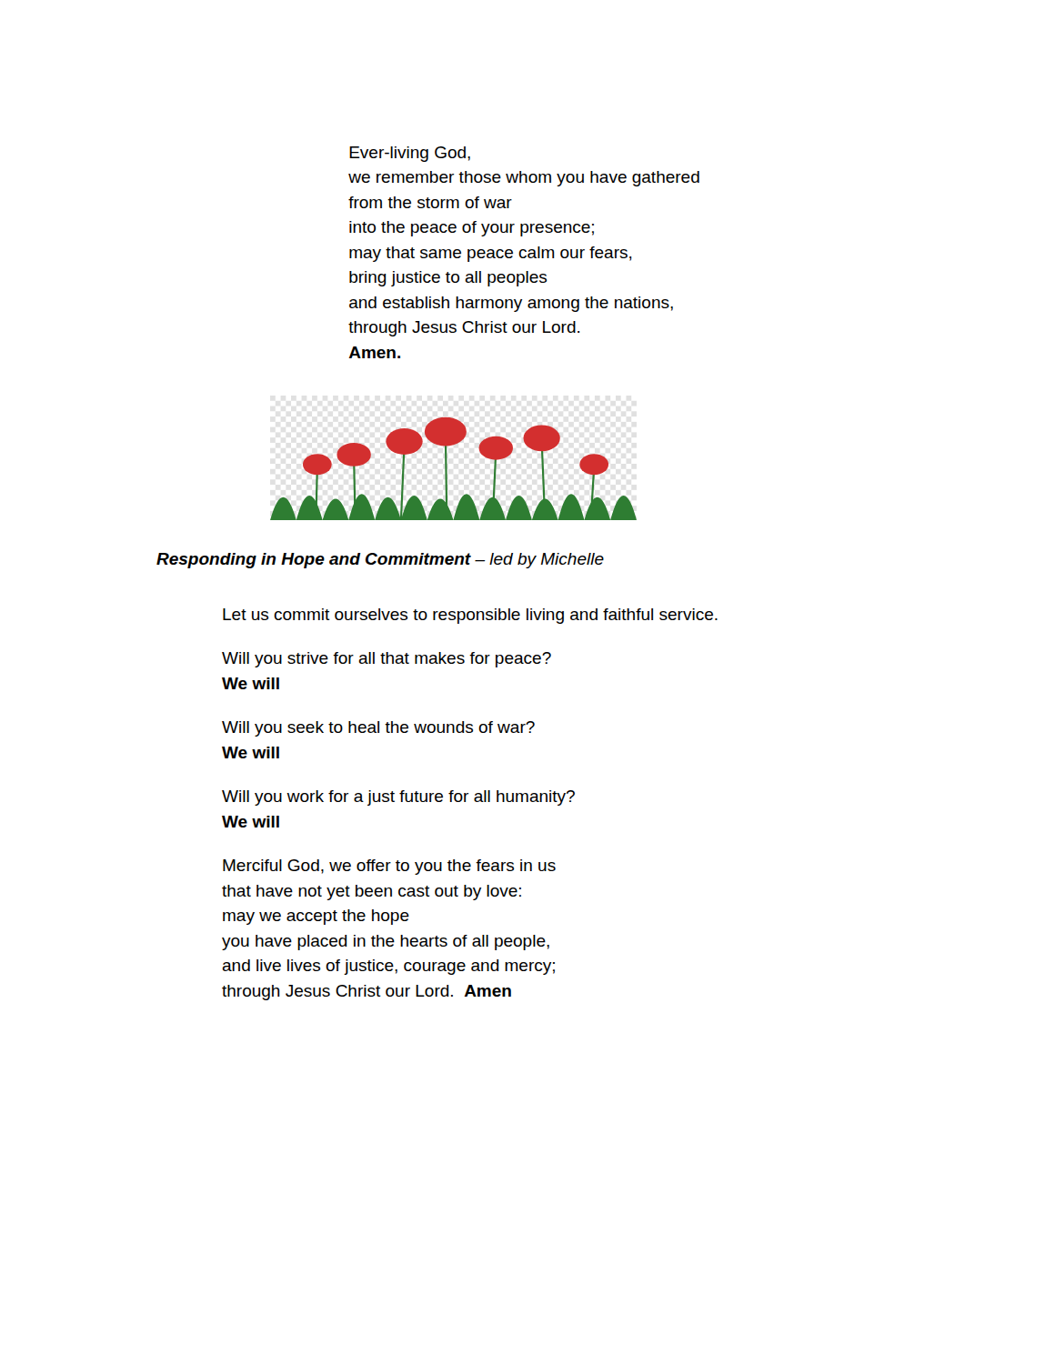Ever-living God,
we remember those whom you have gathered
from the storm of war
into the peace of your presence;
may that same peace calm our fears,
bring justice to all peoples
and establish harmony among the nations,
through Jesus Christ our Lord.
Amen.
Responding in Hope and Commitment – led by Michelle
Let us commit ourselves to responsible living and faithful service.
Will you strive for all that makes for peace?
We will
Will you seek to heal the wounds of war?
We will
Will you work for a just future for all humanity?
We will
Merciful God, we offer to you the fears in us
that have not yet been cast out by love:
may we accept the hope
you have placed in the hearts of all people,
and live lives of justice, courage and mercy;
through Jesus Christ our Lord. Amen